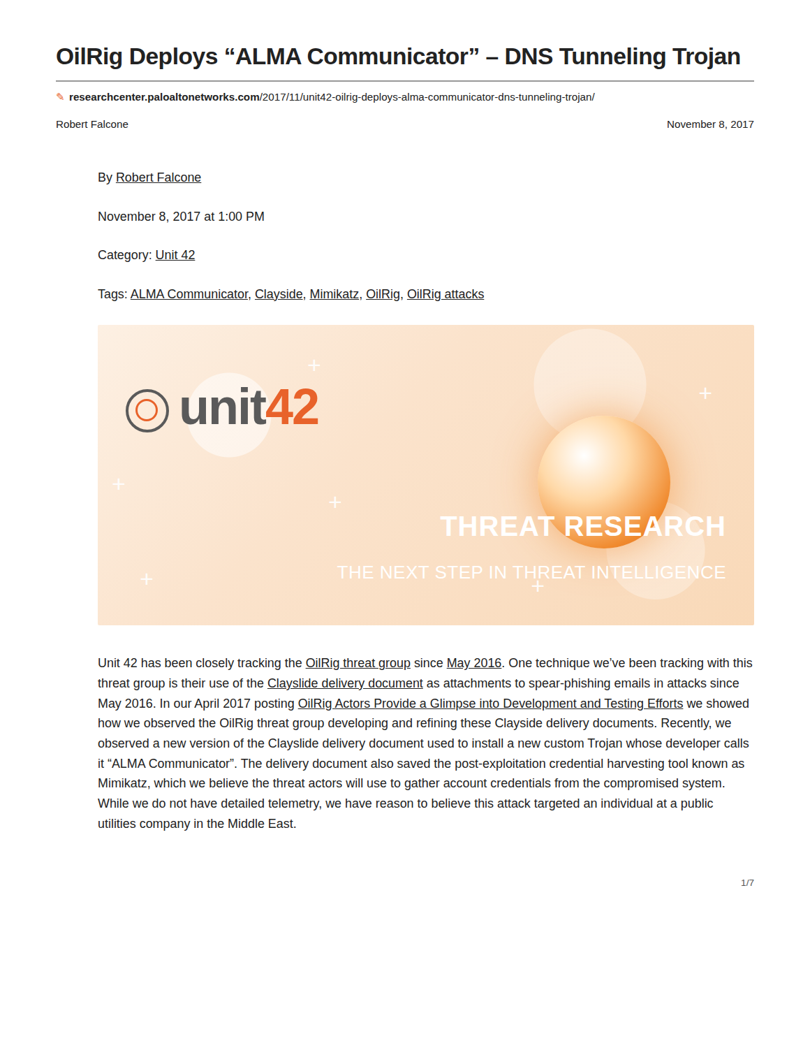OilRig Deploys “ALMA Communicator” – DNS Tunneling Trojan
✎researchcenter.paloaltonetworks.com/2017/11/unit42-oilrig-deploys-alma-communicator-dns-tunneling-trojan/
Robert Falcone November 8, 2017
By Robert Falcone
November 8, 2017 at 1:00 PM
Category: Unit 42
Tags: ALMA Communicator, Clayside, Mimikatz, OilRig, OilRig attacks
+ + + + + +
unit42
THREAT RESEARCH
THE NEXT STEP IN THREAT INTELLIGENCE
Unit 42 has been closely tracking the OilRig threat group since May 2016. One technique we’ve been tracking with this threat group is their use of the Clayslide delivery document as attachments to spear-phishing emails in attacks since May 2016. In our April 2017 posting OilRig Actors Provide a Glimpse into Development and Testing Efforts we showed how we observed the OilRig threat group developing and refining these Clayside delivery documents. Recently, we observed a new version of the Clayslide delivery document used to install a new custom Trojan whose developer calls it “ALMA Communicator”. The delivery document also saved the post-exploitation credential harvesting tool known as Mimikatz, which we believe the threat actors will use to gather account credentials from the compromised system. While we do not have detailed telemetry, we have reason to believe this attack targeted an individual at a public utilities company in the Middle East.
1/7